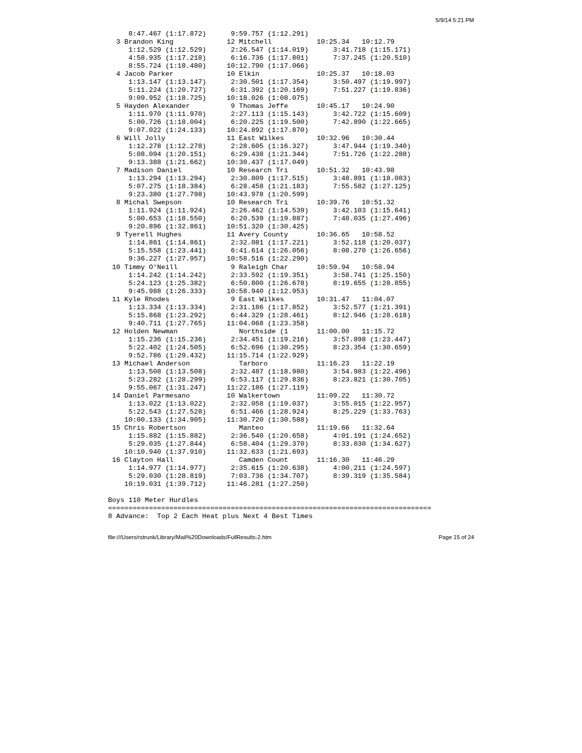5/9/14 5:21 PM
     8:47.467 (1:17.872)      9:59.757 (1:12.291)
  3 Brandon King             12 Mitchell           10:25.34   10:12.79
     1:12.529 (1:12.529)      2:26.547 (1:14.019)      3:41.718 (1:15.171)
     4:58.935 (1:17.218)      6:16.736 (1:17.801)      7:37.245 (1:20.510)
     8:55.724 (1:18.480)     10:12.790 (1:17.066)
  4 Jacob Parker             10 Elkin              10:25.37   10:18.03
     1:13.147 (1:13.147)      2:30.501 (1:17.354)      3:50.497 (1:19.997)
     5:11.224 (1:20.727)      6:31.392 (1:20.169)      7:51.227 (1:19.836)
     9:09.952 (1:18.725)     10:18.026 (1:08.075)
  5 Hayden Alexander          9 Thomas Jeffe       10:45.17   10:24.90
     1:11.970 (1:11.970)      2:27.113 (1:15.143)      3:42.722 (1:15.609)
     5:00.726 (1:18.004)      6:20.225 (1:19.500)      7:42.890 (1:22.665)
     9:07.022 (1:24.133)     10:24.892 (1:17.870)
  6 Will Jolly               11 East Wilkes        10:32.96   10:30.44
     1:12.278 (1:12.278)      2:28.605 (1:16.327)      3:47.944 (1:19.340)
     5:08.094 (1:20.151)      6:29.438 (1:21.344)      7:51.726 (1:22.288)
     9:13.388 (1:21.662)     10:30.437 (1:17.049)
  7 Madison Daniel           10 Research Tri       10:51.32   10:43.98
     1:13.294 (1:13.294)      2:30.809 (1:17.515)      3:48.891 (1:18.083)
     5:07.275 (1:18.384)      6:28.458 (1:21.183)      7:55.582 (1:27.125)
     9:23.380 (1:27.798)     10:43.978 (1:20.599)
  8 Michal Swepson           10 Research Tri       10:39.76   10:51.32
     1:11.924 (1:11.924)      2:26.462 (1:14.539)      3:42.103 (1:15.641)
     5:00.653 (1:18.550)      6:20.539 (1:19.887)      7:48.035 (1:27.496)
     9:20.896 (1:32.861)     10:51.320 (1:30.425)
  9 Tyerell Hughes           11 Avery County       10:36.65   10:58.52
     1:14.861 (1:14.861)      2:32.081 (1:17.221)      3:52.118 (1:20.037)
     5:15.558 (1:23.441)      6:41.614 (1:26.056)      8:08.270 (1:26.656)
     9:36.227 (1:27.957)     10:58.516 (1:22.290)
 10 Timmy O'Neill             9 Raleigh Char       10:59.94   10:58.94
     1:14.242 (1:14.242)      2:33.592 (1:19.351)      3:58.741 (1:25.150)
     5:24.123 (1:25.382)      6:50.800 (1:26.678)      8:19.655 (1:28.855)
     9:45.988 (1:26.333)     10:58.940 (1:12.953)
 11 Kyle Rhodes               9 East Wilkes        10:31.47   11:04.07
     1:13.334 (1:13.334)      2:31.186 (1:17.852)      3:52.577 (1:21.391)
     5:15.868 (1:23.292)      6:44.329 (1:28.461)      8:12.946 (1:28.618)
     9:40.711 (1:27.765)     11:04.068 (1:23.358)
 12 Holden Newman               Northside (1       11:00.00   11:15.72
     1:15.236 (1:15.236)      2:34.451 (1:19.216)      3:57.898 (1:23.447)
     5:22.402 (1:24.505)      6:52.696 (1:30.295)      8:23.354 (1:30.659)
     9:52.786 (1:29.432)     11:15.714 (1:22.929)
 13 Michael Anderson            Tarboro            11:16.23   11:22.19
     1:13.508 (1:13.508)      2:32.487 (1:18.980)      3:54.983 (1:22.496)
     5:23.282 (1:28.299)      6:53.117 (1:29.836)      8:23.821 (1:30.705)
     9:55.067 (1:31.247)     11:22.186 (1:27.119)
 14 Daniel Parmesano         10 Walkertown         11:09.22   11:30.72
     1:13.022 (1:13.022)      2:32.058 (1:19.037)      3:55.015 (1:22.957)
     5:22.543 (1:27.528)      6:51.466 (1:28.924)      8:25.229 (1:33.763)
    10:00.133 (1:34.905)     11:30.720 (1:30.588)
 15 Chris Robertson             Manteo             11:19.66   11:32.64
     1:15.882 (1:15.882)      2:36.540 (1:20.658)      4:01.191 (1:24.652)
     5:29.035 (1:27.844)      6:58.404 (1:29.370)      8:33.030 (1:34.627)
    10:10.940 (1:37.910)     11:32.633 (1:21.693)
 16 Clayton Hall                Camden Count       11:16.30   11:46.29
     1:14.977 (1:14.977)      2:35.615 (1:20.638)      4:00.211 (1:24.597)
     5:29.030 (1:28.819)      7:03.736 (1:34.707)      8:39.319 (1:35.584)
    10:19.031 (1:39.712)     11:46.281 (1:27.250)

Boys 110 Meter Hurdles
===============================================================================
8 Advance:  Top 2 Each Heat plus Next 4 Best Times
file:///Users/rstrunk/Library/Mail%20Downloads/FullResults-2.htm Page 15 of 24